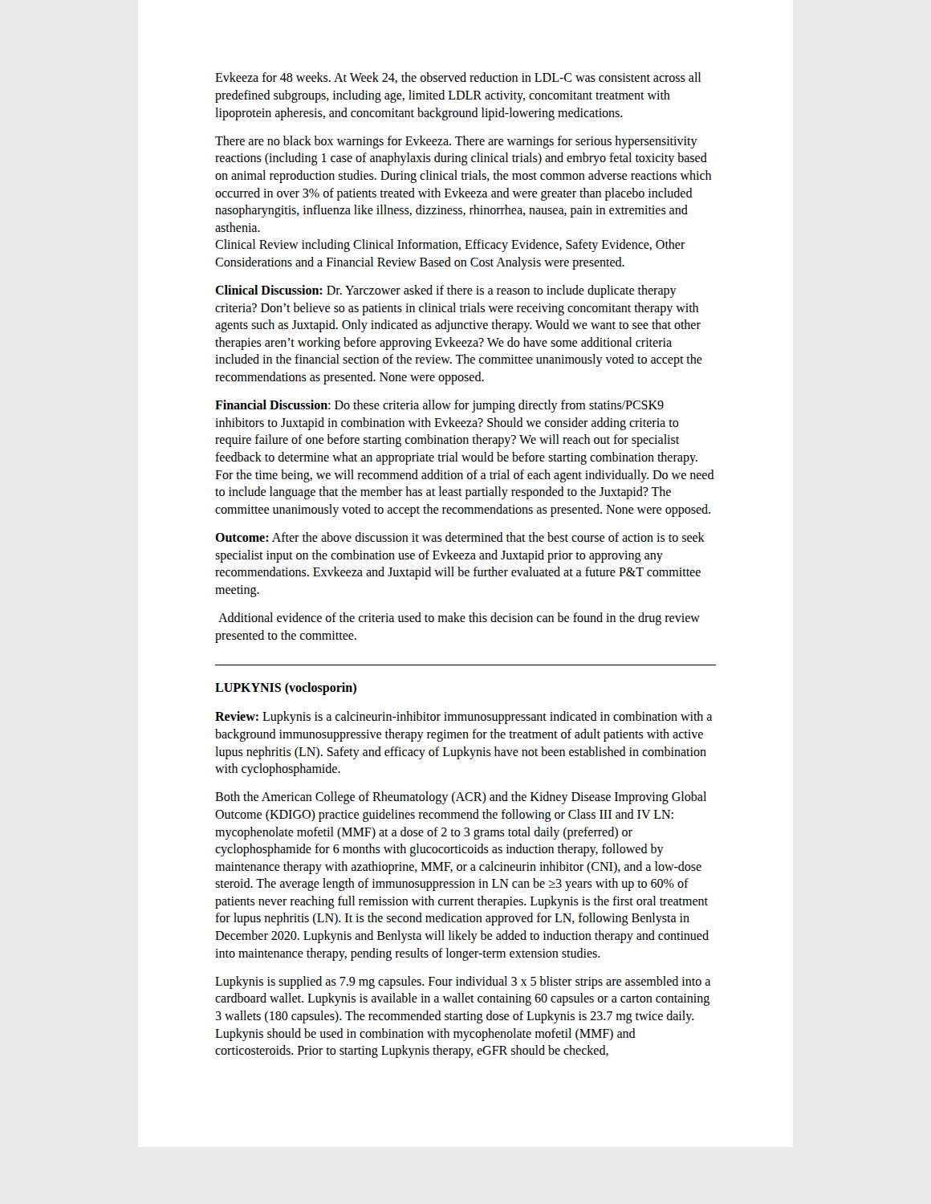Evkeeza for 48 weeks. At Week 24, the observed reduction in LDL-C was consistent across all predefined subgroups, including age, limited LDLR activity, concomitant treatment with lipoprotein apheresis, and concomitant background lipid-lowering medications.
There are no black box warnings for Evkeeza. There are warnings for serious hypersensitivity reactions (including 1 case of anaphylaxis during clinical trials) and embryo fetal toxicity based on animal reproduction studies. During clinical trials, the most common adverse reactions which occurred in over 3% of patients treated with Evkeeza and were greater than placebo included nasopharyngitis, influenza like illness, dizziness, rhinorrhea, nausea, pain in extremities and asthenia.
Clinical Review including Clinical Information, Efficacy Evidence, Safety Evidence, Other Considerations and a Financial Review Based on Cost Analysis were presented.
Clinical Discussion: Dr. Yarczower asked if there is a reason to include duplicate therapy criteria? Don’t believe so as patients in clinical trials were receiving concomitant therapy with agents such as Juxtapid. Only indicated as adjunctive therapy. Would we want to see that other therapies aren’t working before approving Evkeeza? We do have some additional criteria included in the financial section of the review. The committee unanimously voted to accept the recommendations as presented. None were opposed.
Financial Discussion: Do these criteria allow for jumping directly from statins/PCSK9 inhibitors to Juxtapid in combination with Evkeeza? Should we consider adding criteria to require failure of one before starting combination therapy? We will reach out for specialist feedback to determine what an appropriate trial would be before starting combination therapy. For the time being, we will recommend addition of a trial of each agent individually. Do we need to include language that the member has at least partially responded to the Juxtapid? The committee unanimously voted to accept the recommendations as presented. None were opposed.
Outcome: After the above discussion it was determined that the best course of action is to seek specialist input on the combination use of Evkeeza and Juxtapid prior to approving any recommendations. Exvkeeza and Juxtapid will be further evaluated at a future P&T committee meeting.
Additional evidence of the criteria used to make this decision can be found in the drug review presented to the committee.
LUPKYNIS (voclosporin)
Review: Lupkynis is a calcineurin-inhibitor immunosuppressant indicated in combination with a background immunosuppressive therapy regimen for the treatment of adult patients with active lupus nephritis (LN). Safety and efficacy of Lupkynis have not been established in combination with cyclophosphamide.
Both the American College of Rheumatology (ACR) and the Kidney Disease Improving Global Outcome (KDIGO) practice guidelines recommend the following or Class III and IV LN: mycophenolate mofetil (MMF) at a dose of 2 to 3 grams total daily (preferred) or cyclophosphamide for 6 months with glucocorticoids as induction therapy, followed by maintenance therapy with azathioprine, MMF, or a calcineurin inhibitor (CNI), and a low-dose steroid. The average length of immunosuppression in LN can be ≥3 years with up to 60% of patients never reaching full remission with current therapies. Lupkynis is the first oral treatment for lupus nephritis (LN). It is the second medication approved for LN, following Benlysta in December 2020. Lupkynis and Benlysta will likely be added to induction therapy and continued into maintenance therapy, pending results of longer-term extension studies.
Lupkynis is supplied as 7.9 mg capsules. Four individual 3 x 5 blister strips are assembled into a cardboard wallet. Lupkynis is available in a wallet containing 60 capsules or a carton containing 3 wallets (180 capsules). The recommended starting dose of Lupkynis is 23.7 mg twice daily. Lupkynis should be used in combination with mycophenolate mofetil (MMF) and corticosteroids. Prior to starting Lupkynis therapy, eGFR should be checked,